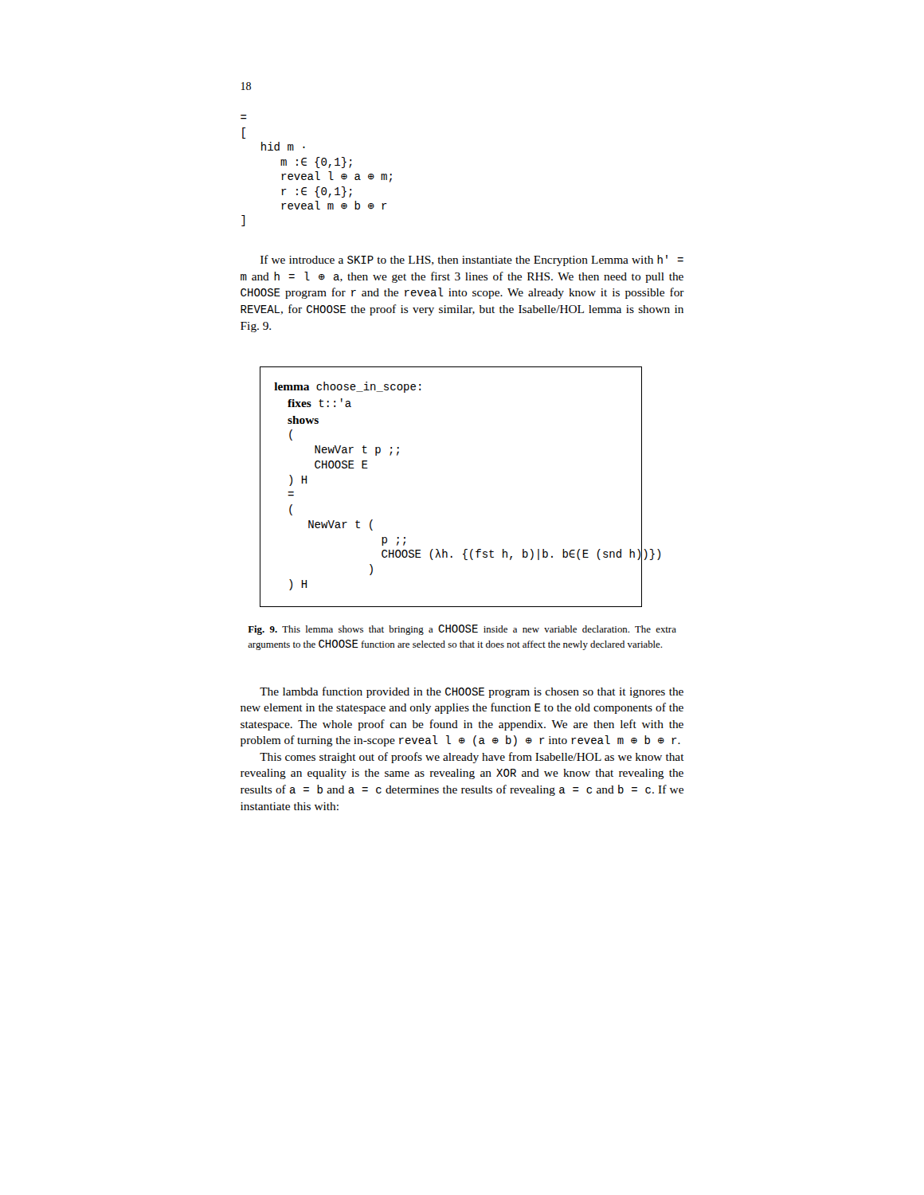18
=
[
   hid m ·
      m :∈ {0,1};
      reveal l ⊕ a ⊕ m;
      r :∈ {0,1};
      reveal m ⊕ b ⊕ r
]
If we introduce a SKIP to the LHS, then instantiate the Encryption Lemma with h' = m and h = l ⊕ a, then we get the first 3 lines of the RHS. We then need to pull the CHOOSE program for r and the reveal into scope. We already know it is possible for REVEAL, for CHOOSE the proof is very similar, but the Isabelle/HOL lemma is shown in Fig. 9.
lemma choose_in_scope:
  fixes t::′a
  shows
  (
      NewVar t p ;;
      CHOOSE E
  ) H
  =
  (
     NewVar t (
                p ;;
                CHOOSE (λh. {(fst h, b)|b. b∈(E (snd h))})
              )
  ) H
Fig. 9. This lemma shows that bringing a CHOOSE inside a new variable declaration. The extra arguments to the CHOOSE function are selected so that it does not affect the newly declared variable.
The lambda function provided in the CHOOSE program is chosen so that it ignores the new element in the statespace and only applies the function E to the old components of the statespace. The whole proof can be found in the appendix. We are then left with the problem of turning the in-scope reveal l ⊕ (a ⊕ b) ⊕ r into reveal m ⊕ b ⊕ r.
This comes straight out of proofs we already have from Isabelle/HOL as we know that revealing an equality is the same as revealing an XOR and we know that revealing the results of a = b and a = c determines the results of revealing a = c and b = c. If we instantiate this with: